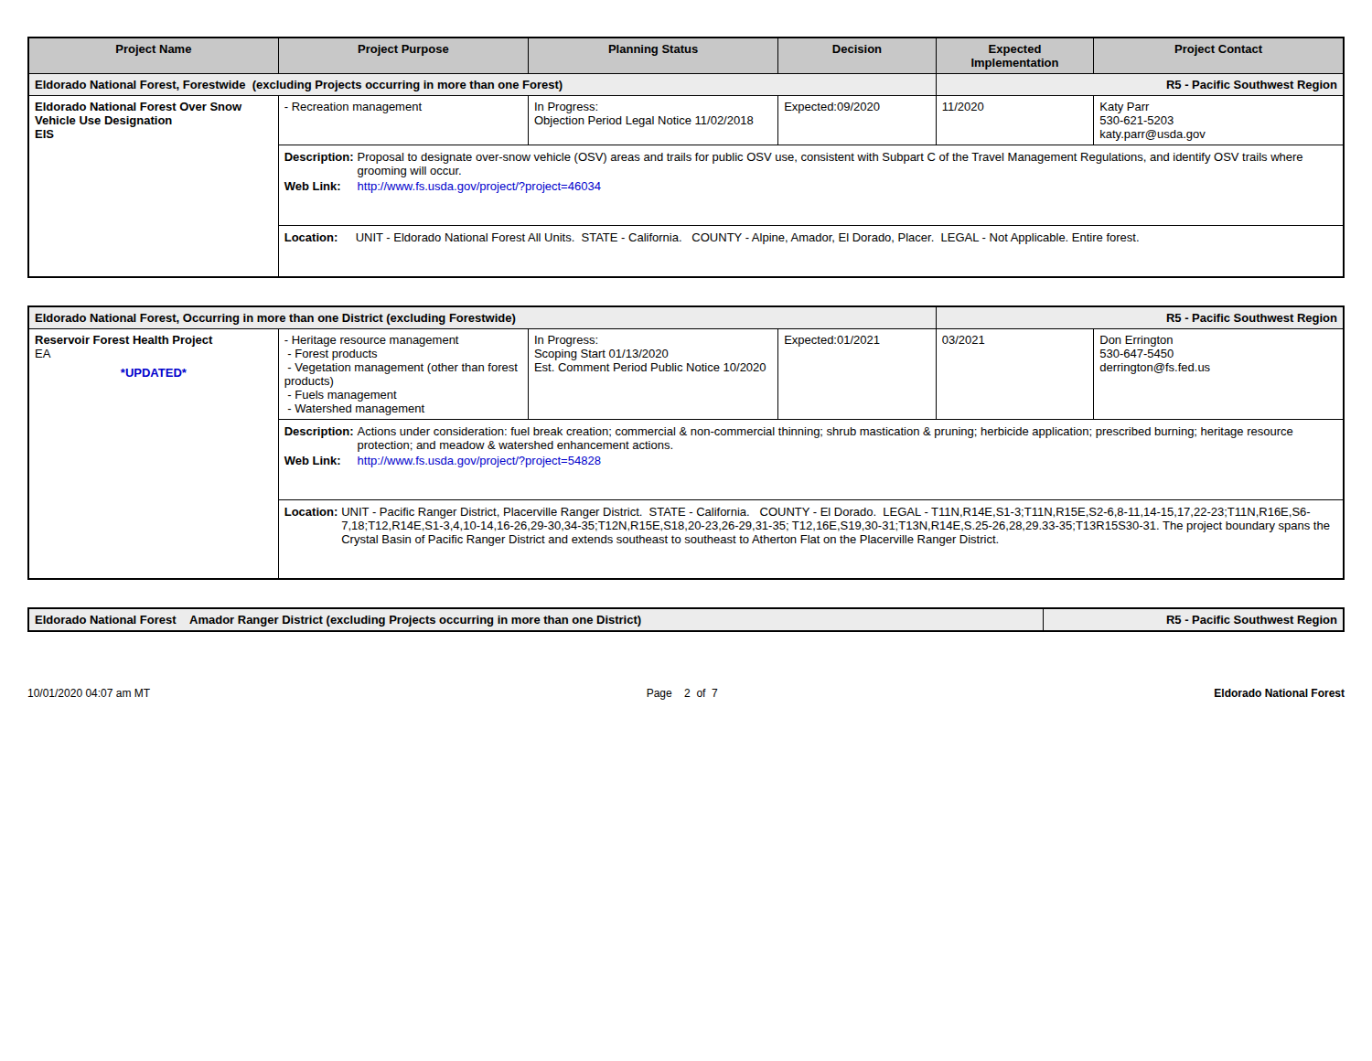| Project Name | Project Purpose | Planning Status | Decision | Expected Implementation | Project Contact |
| --- | --- | --- | --- | --- | --- |
| Eldorado National Forest, Forestwide (excluding Projects occurring in more than one Forest) | R5 - Pacific Southwest Region |
| Eldorado National Forest Over Snow Vehicle Use Designation EIS | - Recreation management | In Progress: Objection Period Legal Notice 11/02/2018 | Expected:09/2020 | 11/2020 | Katy Parr 530-621-5203 katy.parr@usda.gov |
| / Description: / Proposal to designate over-snow vehicle (OSV) areas and trails for public OSV use, consistent with Subpart C of the Travel Management Regulations, and identify OSV trails where grooming will occur. / / Web Link: / http://www.fs.usda.gov/project/?project=46034 / |
| / Location: / UNIT - Eldorado National Forest All Units. STATE - California. COUNTY - Alpine, Amador, El Dorado, Placer. LEGAL - Not Applicable. Entire forest. / |
| Eldorado National Forest, Occurring in more than one District (excluding Forestwide) | R5 - Pacific Southwest Region |
| Reservoir Forest Health Project EA *UPDATED* | - Heritage resource management - Forest products - Vegetation management (other than forest products) - Fuels management - Watershed management | In Progress: Scoping Start 01/13/2020 Est. Comment Period Public Notice 10/2020 | Expected:01/2021 | 03/2021 | Don Errington 530-647-5450 derrington@fs.fed.us |
| / Description: / Actions under consideration: fuel break creation; commercial & non-commercial thinning; shrub mastication & pruning; herbicide application; prescribed burning; heritage resource protection; and meadow & watershed enhancement actions. / / Web Link: / http://www.fs.usda.gov/project/?project=54828 / |
| / Location: / UNIT - Pacific Ranger District, Placerville Ranger District. STATE - California. COUNTY - El Dorado. LEGAL - T11N,R14E,S1-3;T11N,R15E,S2-6,8-11,14-15,17,22-23;T11N,R16E,S6-7,18;T12,R14E,S1-3,4,10-14,16-26,29-30,34-35;T12N,R15E,S18,20-23,26-29,31-35; T12,16E,S19,30-31;T13N,R14E,S.25-26,28,29.33-35;T13R15S30-31. The project boundary spans the Crystal Basin of Pacific Ranger District and extends southeast to southeast to Atherton Flat on the Placerville Ranger District. / |
| Eldorado National Forest Amador Ranger District (excluding Projects occurring in more than one District) | R5 - Pacific Southwest Region |
10/01/2020 04:07 am MT
Page 2 of 7
Eldorado National Forest